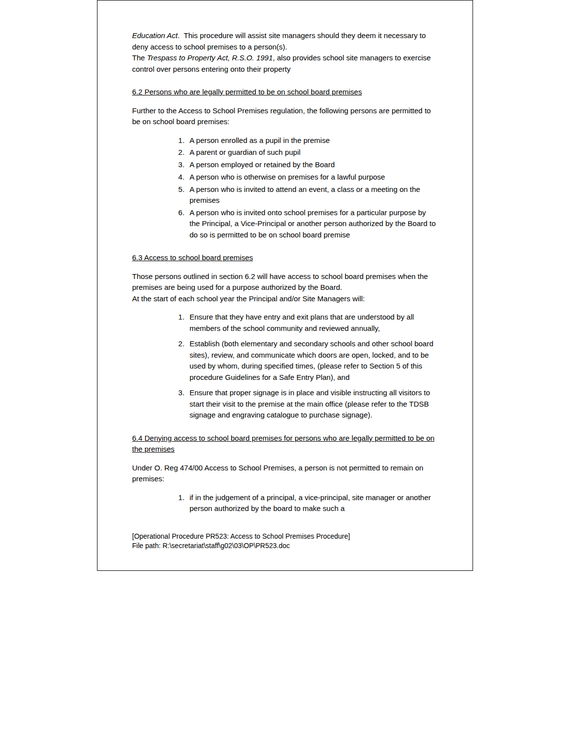Education Act. This procedure will assist site managers should they deem it necessary to deny access to school premises to a person(s).
The Trespass to Property Act, R.S.O. 1991, also provides school site managers to exercise control over persons entering onto their property
6.2 Persons who are legally permitted to be on school board premises
Further to the Access to School Premises regulation, the following persons are permitted to be on school board premises:
A person enrolled as a pupil in the premise
A parent or guardian of such pupil
A person employed or retained by the Board
A person who is otherwise on premises for a lawful purpose
A person who is invited to attend an event, a class or a meeting on the premises
A person who is invited onto school premises for a particular purpose by the Principal, a Vice-Principal or another person authorized by the Board to do so is permitted to be on school board premise
6.3 Access to school board premises
Those persons outlined in section 6.2 will have access to school board premises when the premises are being used for a purpose authorized by the Board.
At the start of each school year the Principal and/or Site Managers will:
Ensure that they have entry and exit plans that are understood by all members of the school community and reviewed annually,
Establish (both elementary and secondary schools and other school board sites), review, and communicate which doors are open, locked, and to be used by whom, during specified times, (please refer to Section 5 of this procedure Guidelines for a Safe Entry Plan), and
Ensure that proper signage is in place and visible instructing all visitors to start their visit to the premise at the main office (please refer to the TDSB signage and engraving catalogue to purchase signage).
6.4 Denying access to school board premises for persons who are legally permitted to be on the premises
Under O. Reg 474/00 Access to School Premises, a person is not permitted to remain on premises:
if in the judgement of a principal, a vice-principal, site manager or another person authorized by the board to make such a
[Operational Procedure PR523: Access to School Premises Procedure]
File path: R:\secretariat\staff\g02\03\OP\PR523.doc